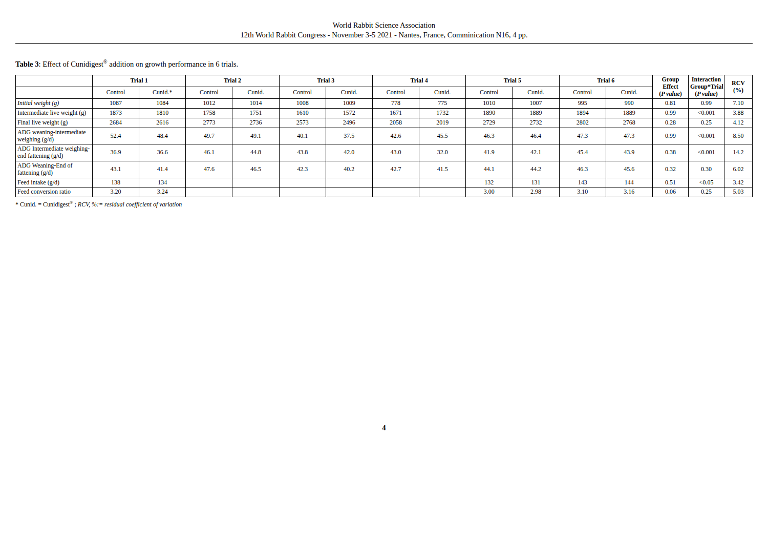World Rabbit Science Association
12th World Rabbit Congress - November 3-5 2021 - Nantes, France, Comminication N16, 4 pp.
Table 3: Effect of Cunidigest® addition on growth performance in 6 trials.
| | Trial 1 | Trial 2 | Trial 3 | Trial 4 | Trial 5 | Trial 6 | Group Effect ( P value ) | Interaction Group*Trial ( P value ) | RCV (%) |
| --- | --- | --- | --- | --- | --- | --- | --- | --- | --- |
| | Control | Cunid.* | Control | Cunid. | Control | Cunid. | Control | Cunid. | Control | Cunid. | Control | Cunid. |
| Initial weight (g) | 1087 | 1084 | 1012 | 1014 | 1008 | 1009 | 778 | 775 | 1010 | 1007 | 995 | 990 | 0.81 | 0.99 | 7.10 |
| Intermediate live weight (g) | 1873 | 1810 | 1758 | 1751 | 1610 | 1572 | 1671 | 1732 | 1890 | 1889 | 1894 | 1889 | 0.99 | <0.001 | 3.88 |
| Final live weight (g) | 2684 | 2616 | 2773 | 2736 | 2573 | 2496 | 2058 | 2019 | 2729 | 2732 | 2802 | 2768 | 0.28 | 0.25 | 4.12 |
| ADG weaning-intermediate weighing (g/d) | 52.4 | 48.4 | 49.7 | 49.1 | 40.1 | 37.5 | 42.6 | 45.5 | 46.3 | 46.4 | 47.3 | 47.3 | 0.99 | <0.001 | 8.50 |
| ADG Intermediate weighing-end fattening (g/d) | 36.9 | 36.6 | 46.1 | 44.8 | 43.8 | 42.0 | 43.0 | 32.0 | 41.9 | 42.1 | 45.4 | 43.9 | 0.38 | <0.001 | 14.2 |
| ADG Weaning-End of fattening (g/d) | 43.1 | 41.4 | 47.6 | 46.5 | 42.3 | 40.2 | 42.7 | 41.5 | 44.1 | 44.2 | 46.3 | 45.6 | 0.32 | 0.30 | 6.02 |
| Feed intake (g/d) | 138 | 134 | | | | | | | 132 | 131 | 143 | 144 | 0.51 | <0.05 | 3.42 |
| Feed conversion ratio | 3.20 | 3.24 | | | | | | | 3.00 | 2.98 | 3.10 | 3.16 | 0.06 | 0.25 | 5.03 |
* Cunid. = Cunidigest® ; RCV, %:= residual coefficient of variation
4